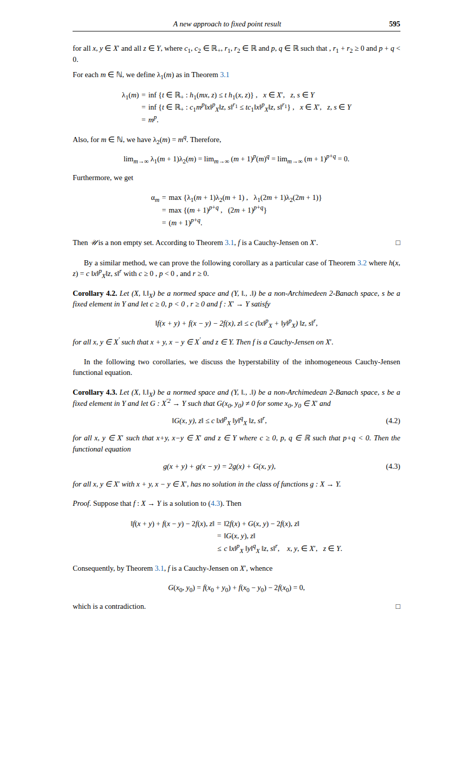A new approach to fixed point result 595
for all x, y ∈ X′ and all z ∈ Y, where c1, c2 ∈ ℝ+, r1, r2 ∈ ℝ and p, q ∈ ℝ such that , r1 + r2 ≥ 0 and p + q < 0.
For each m ∈ ℕ, we define λ1(m) as in Theorem 3.1
λ1(m)
=
inf {t ∈ ℝ+ : h1(mx, z) ≤ t h1(x, z)} , x ∈ X′, z, s ∈ Y
=
inf {t ∈ ℝ+ : c1mp‖x‖pX‖z, s‖r1 ≤ tc1‖x‖pX‖z, s‖r1} , x ∈ X′, z, s ∈ Y
=
mp.
Also, for m ∈ ℕ, we have λ2(m) = mq. Therefore,
limm→∞ λ1(m + 1)λ2(m) = limm→∞ (m + 1)p(m)q = limm→∞ (m + 1)p+q = 0.
Furthermore, we get
αm
=
max {λ1(m + 1)λ2(m + 1) , λ1(2m + 1)λ2(2m + 1)}
=
max {(m + 1)p+q , (2m + 1)p+q}
=
(m + 1)p+q.
Then 𝒰 is a non empty set. According to Theorem 3.1, f is a Cauchy-Jensen on X′. □
By a similar method, we can prove the following corollary as a particular case of Theorem 3.2 where h(x, z) = c ‖x‖pX‖z, s‖r with c ≥ 0 , p < 0 , and r ≥ 0.
Corollary 4.2. Let (X, ‖.‖X) be a normed space and (Y, ‖., .‖) be a non-Archimedeen 2-Banach space, s be a fixed element in Y and let c ≥ 0, p < 0 , r ≥ 0 and f : X′ → Y satisfy
‖f(x + y) + f(x − y) − 2f(x), z‖ ≤ c (‖x‖pX + ‖y‖pX) ‖z, s‖r,
for all x, y ∈ X′ such that x + y, x − y ∈ X′ and z ∈ Y. Then f is a Cauchy-Jensen on X′.
In the following two corollaries, we discuss the hyperstability of the inhomogeneous Cauchy-Jensen functional equation.
Corollary 4.3. Let (X, ‖.‖X) be a normed space and (Y, ‖., .‖) be a non-Archimedean 2-Banach space, s be a fixed element in Y and let G : X′2 → Y such that G(x0, y0) ≠ 0 for some x0, y0 ∈ X′ and
‖G(x, y), z‖ ≤ c ‖x‖pX ‖y‖qX ‖z, s‖r,
(4.2)
for all x, y ∈ X′ such that x+y, x−y ∈ X′ and z ∈ Y where c ≥ 0, p, q ∈ ℝ such that p+q < 0. Then the functional equation
g(x + y) + g(x − y) = 2g(x) + G(x, y),
(4.3)
for all x, y ∈ X′ with x + y, x − y ∈ X′, has no solution in the class of functions g : X → Y.
Proof. Suppose that f : X → Y is a solution to (4.3). Then
‖f(x + y) + f(x − y) − 2f(x), z‖
=
‖2f(x) + G(x, y) − 2f(x), z‖
=
‖G(x, y), z‖
≤
c ‖x‖pX ‖y‖qX ‖z, s‖r, x, y, ∈ X′, z ∈ Y.
Consequently, by Theorem 3.1, f is a Cauchy-Jensen on X′, whence
G(x0, y0) = f(x0 + y0) + f(x0 − y0) − 2f(x0) = 0,
which is a contradiction. □